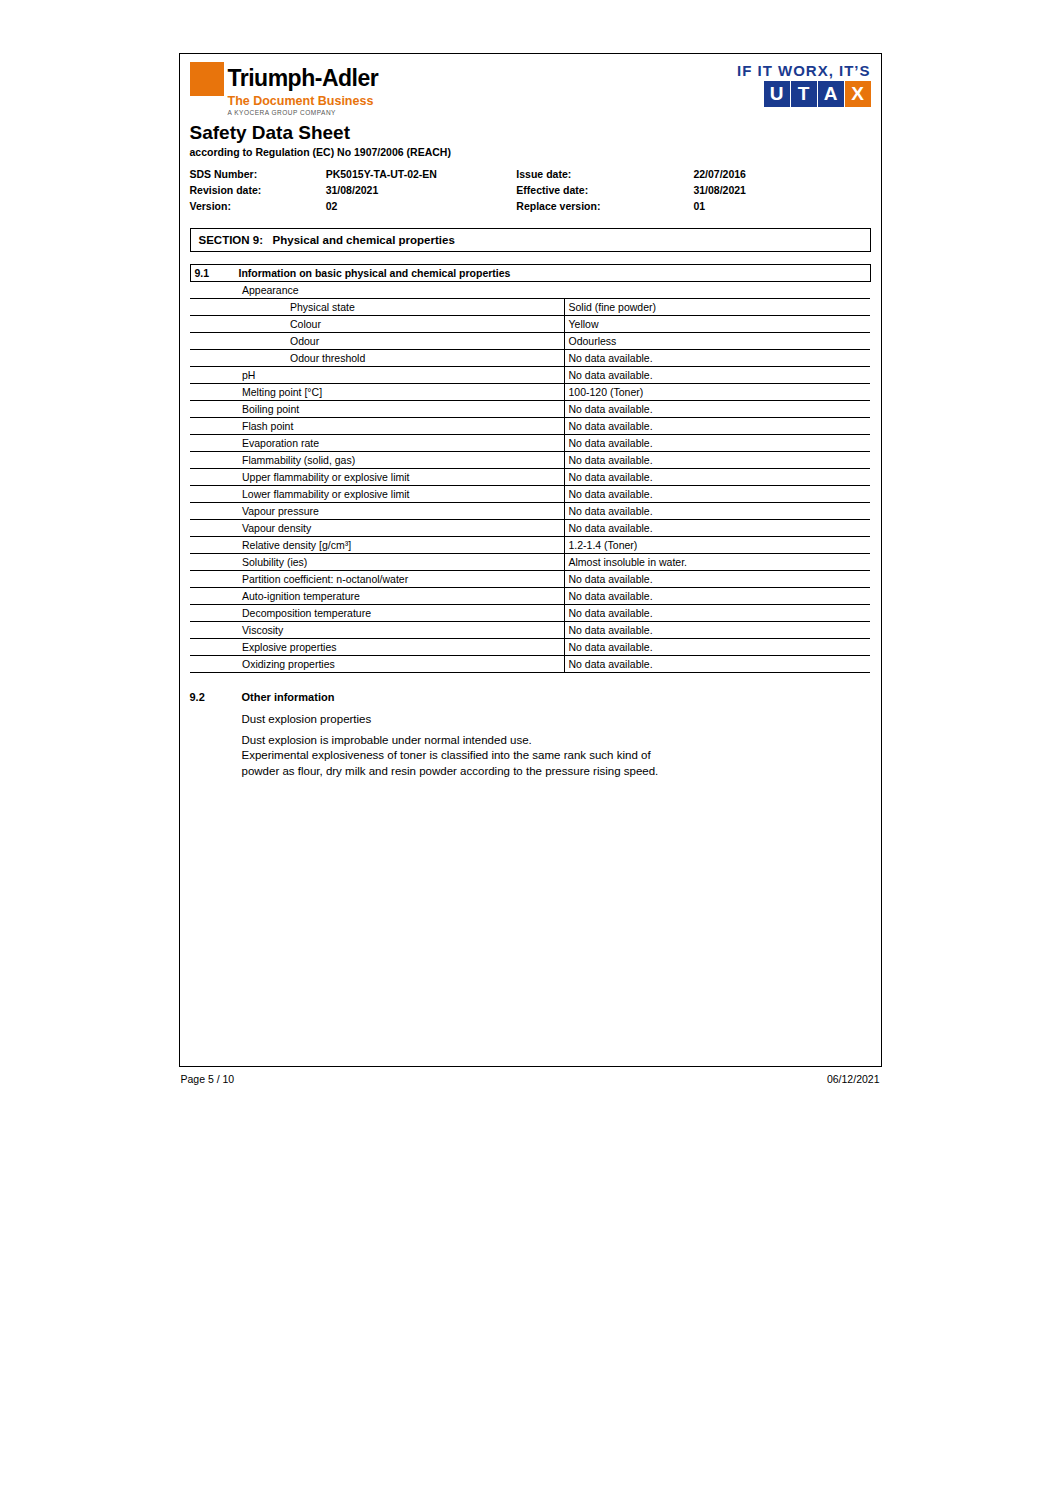Triumph-Adler
The Document Business
A KYOCERA GROUP COMPANY
IF IT WORX, IT’S
UTAX
Safety Data Sheet
according to Regulation (EC) No 1907/2006 (REACH)
| SDS Number: | PK5015Y-TA-UT-02-EN | Issue date: | 22/07/2016 |
| Revision date: | 31/08/2021 | Effective date: | 31/08/2021 |
| Version: | 02 | Replace version: | 01 |
SECTION 9: Physical and chemical properties
| 9.1 Information on basic physical and chemical properties |
| Appearance |
| Physical state | Solid (fine powder) |
| Colour | Yellow |
| Odour | Odourless |
| Odour threshold | No data available. |
| pH | No data available. |
| Melting point [°C] | 100-120 (Toner) |
| Boiling point | No data available. |
| Flash point | No data available. |
| Evaporation rate | No data available. |
| Flammability (solid, gas) | No data available. |
| Upper flammability or explosive limit | No data available. |
| Lower flammability or explosive limit | No data available. |
| Vapour pressure | No data available. |
| Vapour density | No data available. |
| Relative density [g/cm³] | 1.2-1.4 (Toner) |
| Solubility (ies) | Almost insoluble in water. |
| Partition coefficient: n-octanol/water | No data available. |
| Auto-ignition temperature | No data available. |
| Decomposition temperature | No data available. |
| Viscosity | No data available. |
| Explosive properties | No data available. |
| Oxidizing properties | No data available. |
9.2
Other information
Dust explosion properties
Dust explosion is improbable under normal intended use.
Experimental explosiveness of toner is classified into the same rank such kind of
powder as flour, dry milk and resin powder according to the pressure rising speed.
Page 5 / 10
06/12/2021